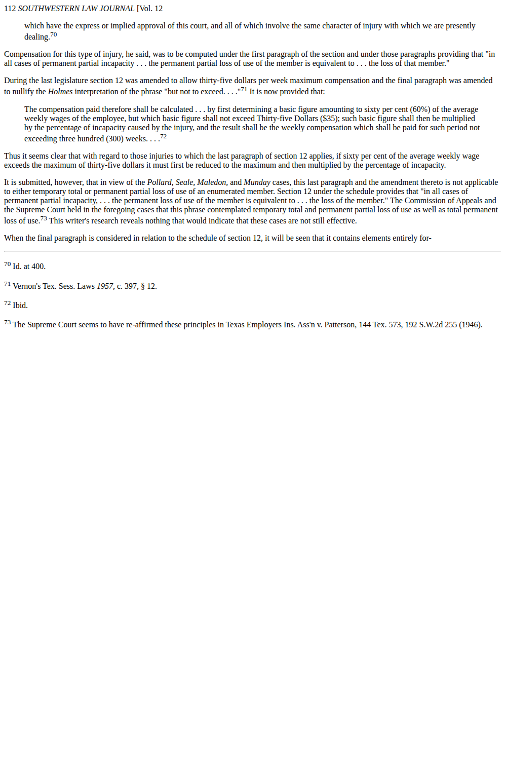112 SOUTHWESTERN LAW JOURNAL [Vol. 12
which have the express or implied approval of this court, and all of which involve the same character of injury with which we are presently dealing.70
Compensation for this type of injury, he said, was to be computed under the first paragraph of the section and under those paragraphs providing that "in all cases of permanent partial incapacity . . . the permanent partial loss of use of the member is equivalent to . . . the loss of that member."
During the last legislature section 12 was amended to allow thirty-five dollars per week maximum compensation and the final paragraph was amended to nullify the Holmes interpretation of the phrase "but not to exceed. . . ."71 It is now provided that:
The compensation paid therefore shall be calculated . . . by first determining a basic figure amounting to sixty per cent (60%) of the average weekly wages of the employee, but which basic figure shall not exceed Thirty-five Dollars ($35); such basic figure shall then be multiplied by the percentage of incapacity caused by the injury, and the result shall be the weekly compensation which shall be paid for such period not exceeding three hundred (300) weeks. . . .72
Thus it seems clear that with regard to those injuries to which the last paragraph of section 12 applies, if sixty per cent of the average weekly wage exceeds the maximum of thirty-five dollars it must first be reduced to the maximum and then multiplied by the percentage of incapacity.
It is submitted, however, that in view of the Pollard, Seale, Maledon, and Munday cases, this last paragraph and the amendment thereto is not applicable to either temporary total or permanent partial loss of use of an enumerated member. Section 12 under the schedule provides that "in all cases of permanent partial incapacity, . . . the permanent loss of use of the member is equivalent to . . . the loss of the member." The Commission of Appeals and the Supreme Court held in the foregoing cases that this phrase contemplated temporary total and permanent partial loss of use as well as total permanent loss of use.73 This writer's research reveals nothing that would indicate that these cases are not still effective.
When the final paragraph is considered in relation to the schedule of section 12, it will be seen that it contains elements entirely for-
70 Id. at 400.
71 Vernon's Tex. Sess. Laws 1957, c. 397, § 12.
72 Ibid.
73 The Supreme Court seems to have re-affirmed these principles in Texas Employers Ins. Ass'n v. Patterson, 144 Tex. 573, 192 S.W.2d 255 (1946).